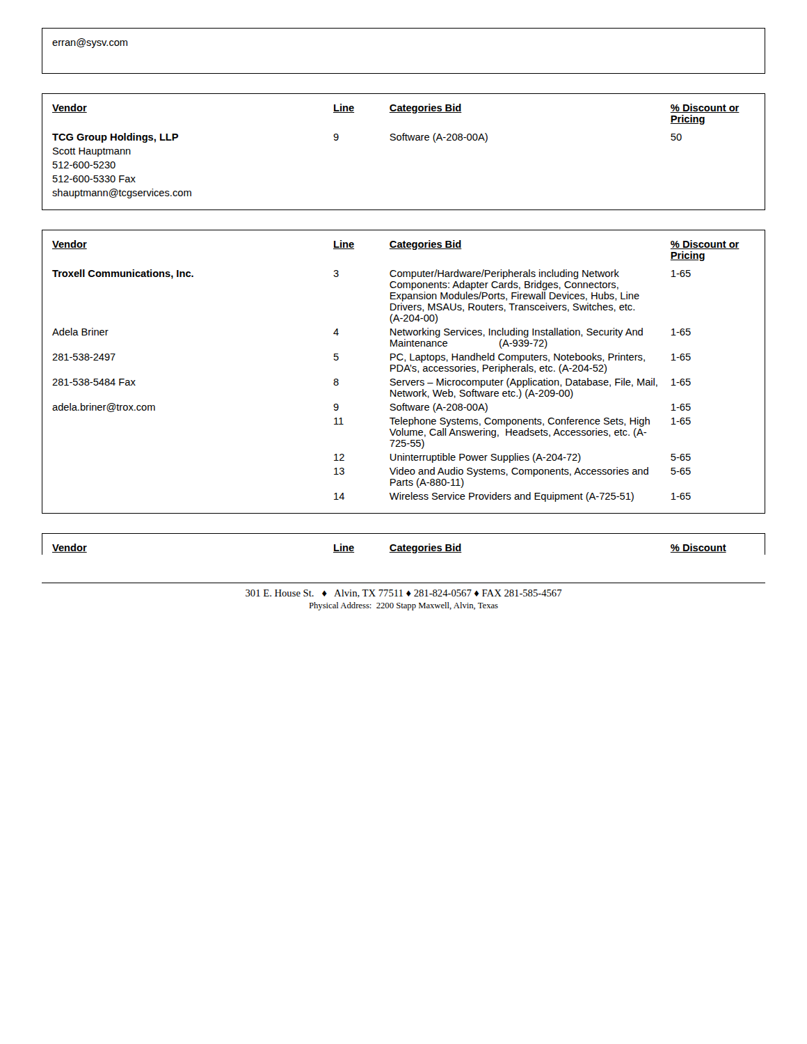erran@sysv.com
| Vendor | Line | Categories Bid | % Discount or Pricing |
| --- | --- | --- | --- |
| TCG Group Holdings, LLP | 9 | Software (A-208-00A) | 50 |
| Scott Hauptmann | | | |
| 512-600-5230 | | | |
| 512-600-5330 Fax | | | |
| shauptmann@tcgservices.com | | | |
| Vendor | Line | Categories Bid | % Discount or Pricing |
| --- | --- | --- | --- |
| Troxell Communications, Inc. | 3 | Computer/Hardware/Peripherals including Network Components: Adapter Cards, Bridges, Connectors, Expansion Modules/Ports, Firewall Devices, Hubs, Line Drivers, MSAUs, Routers, Transceivers, Switches, etc. (A-204-00) | 1-65 |
| Adela Briner | 4 | Networking Services, Including Installation, Security And Maintenance (A-939-72) | 1-65 |
| 281-538-2497 | 5 | PC, Laptops, Handheld Computers, Notebooks, Printers, PDA’s, accessories, Peripherals, etc. (A-204-52) | 1-65 |
| 281-538-5484 Fax | 8 | Servers – Microcomputer (Application, Database, File, Mail, Network, Web, Software etc.) (A-209-00) | 1-65 |
| adela.briner@trox.com | 9 | Software (A-208-00A) | 1-65 |
| | 11 | Telephone Systems, Components, Conference Sets, High Volume, Call Answering, Headsets, Accessories, etc. (A-725-55) | 1-65 |
| | 12 | Uninterruptible Power Supplies (A-204-72) | 5-65 |
| | 13 | Video and Audio Systems, Components, Accessories and Parts (A-880-11) | 5-65 |
| | 14 | Wireless Service Providers and Equipment (A-725-51) | 1-65 |
| Vendor | Line | Categories Bid | % Discount |
| --- | --- | --- | --- |
301 E. House St. ♦ Alvin, TX 77511 ♦ 281-824-0567 ♦ FAX 281-585-4567
Physical Address: 2200 Stapp Maxwell, Alvin, Texas